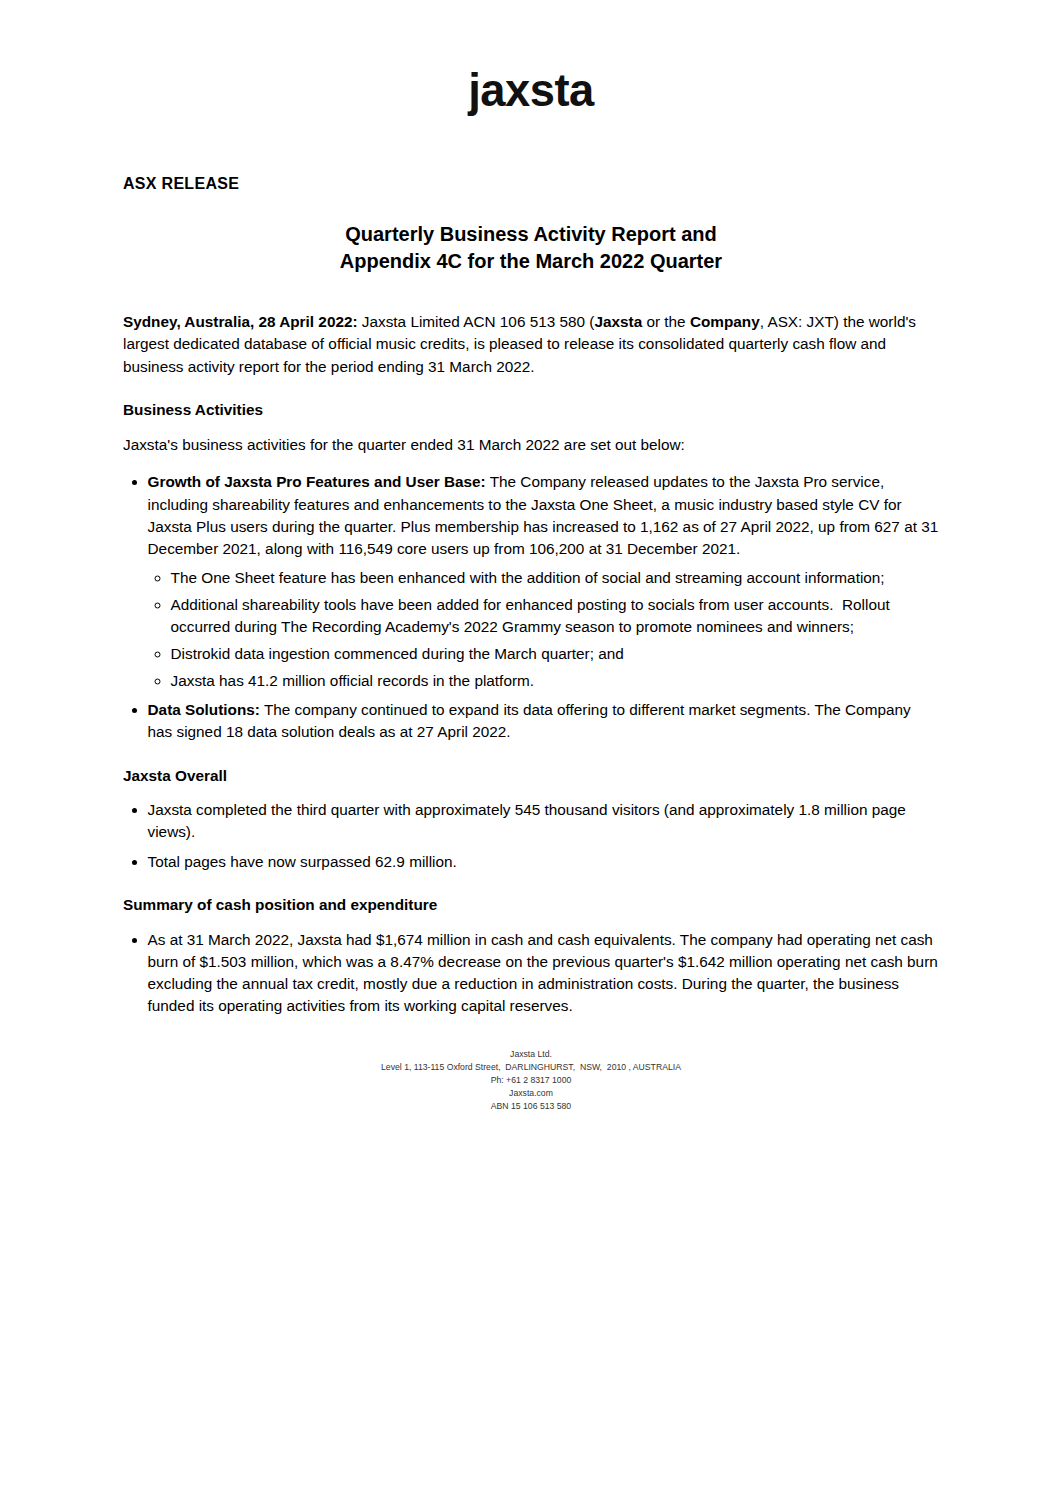jaxsta
ASX RELEASE
Quarterly Business Activity Report and
Appendix 4C for the March 2022 Quarter
Sydney, Australia, 28 April 2022: Jaxsta Limited ACN 106 513 580 (Jaxsta or the Company, ASX: JXT) the world's largest dedicated database of official music credits, is pleased to release its consolidated quarterly cash flow and business activity report for the period ending 31 March 2022.
Business Activities
Jaxsta's business activities for the quarter ended 31 March 2022 are set out below:
Growth of Jaxsta Pro Features and User Base: The Company released updates to the Jaxsta Pro service, including shareability features and enhancements to the Jaxsta One Sheet, a music industry based style CV for Jaxsta Plus users during the quarter. Plus membership has increased to 1,162 as of 27 April 2022, up from 627 at 31 December 2021, along with 116,549 core users up from 106,200 at 31 December 2021.
The One Sheet feature has been enhanced with the addition of social and streaming account information;
Additional shareability tools have been added for enhanced posting to socials from user accounts. Rollout occurred during The Recording Academy's 2022 Grammy season to promote nominees and winners;
Distrokid data ingestion commenced during the March quarter; and
Jaxsta has 41.2 million official records in the platform.
Data Solutions: The company continued to expand its data offering to different market segments. The Company has signed 18 data solution deals as at 27 April 2022.
Jaxsta Overall
Jaxsta completed the third quarter with approximately 545 thousand visitors (and approximately 1.8 million page views).
Total pages have now surpassed 62.9 million.
Summary of cash position and expenditure
As at 31 March 2022, Jaxsta had $1,674 million in cash and cash equivalents. The company had operating net cash burn of $1.503 million, which was a 8.47% decrease on the previous quarter's $1.642 million operating net cash burn excluding the annual tax credit, mostly due a reduction in administration costs. During the quarter, the business funded its operating activities from its working capital reserves.
Jaxsta Ltd.
Level 1, 113-115 Oxford Street, DARLINGHURST, NSW, 2010 , AUSTRALIA
Ph: +61 2 8317 1000
Jaxsta.com
ABN 15 106 513 580